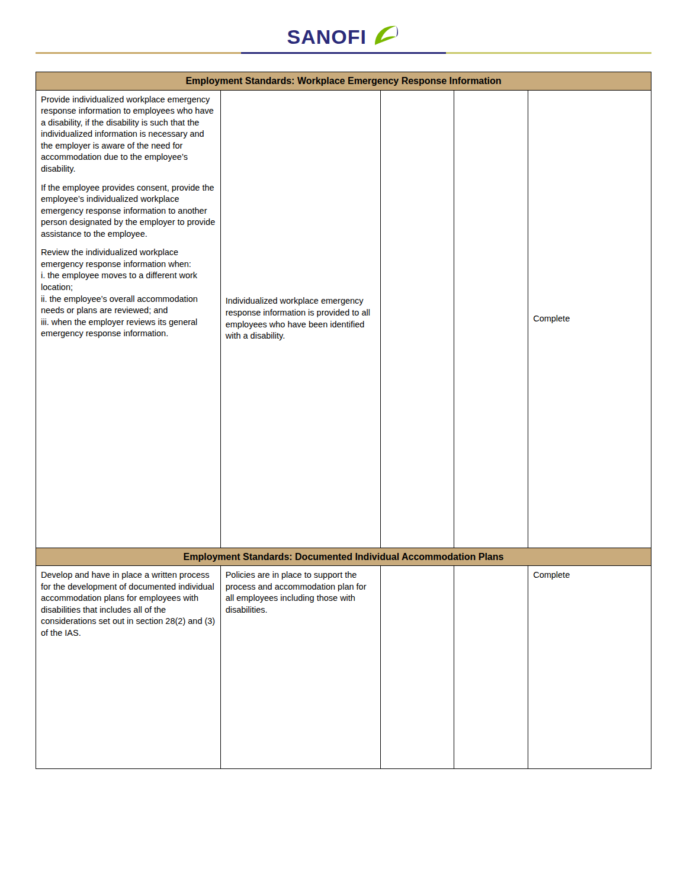SANOFI
| Employment Standards: Workplace Emergency Response Information |
| Provide individualized workplace emergency response information to employees who have a disability, if the disability is such that the individualized information is necessary and the employer is aware of the need for accommodation due to the employee’s disability. If the employee provides consent, provide the employee’s individualized workplace emergency response information to another person designated by the employer to provide assistance to the employee. Review the individualized workplace emergency response information when: i. the employee moves to a different work location; ii. the employee’s overall accommodation needs or plans are reviewed; and iii. when the employer reviews its general emergency response information. | Individualized workplace emergency response information is provided to all employees who have been identified with a disability. | | | Complete |
| Employment Standards: Documented Individual Accommodation Plans |
| Develop and have in place a written process for the development of documented individual accommodation plans for employees with disabilities that includes all of the considerations set out in section 28(2) and (3) of the IAS. | Policies are in place to support the process and accommodation plan for all employees including those with disabilities. | | | Complete |